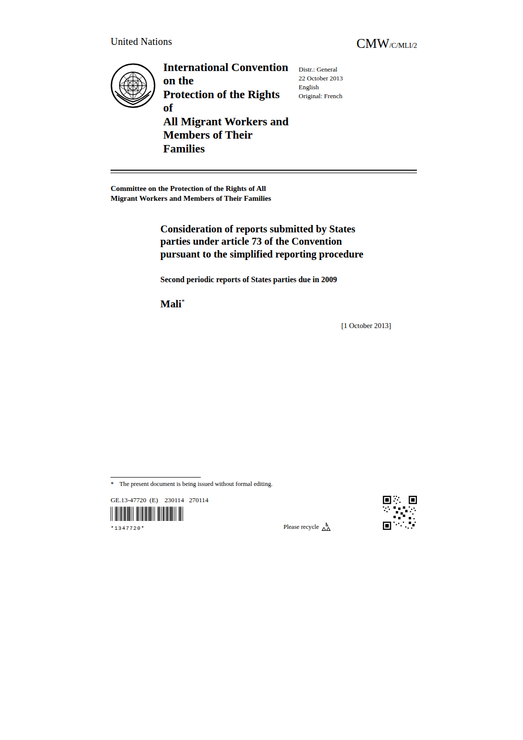United Nations
CMW/C/MLI/2
International Convention on the
Protection of the Rights of
All Migrant Workers and
Members of Their Families
Distr.: General
22 October 2013
English
Original: French
Committee on the Protection of the Rights of All
Migrant Workers and Members of Their Families
Consideration of reports submitted by States
parties under article 73 of the Convention
pursuant to the simplified reporting procedure
Second periodic reports of States parties due in 2009
Mali*
[1 October 2013]
*The present document is being issued without formal editing.
GE.13-47720 (E) 230114 270114
*1347720*
Please recycle